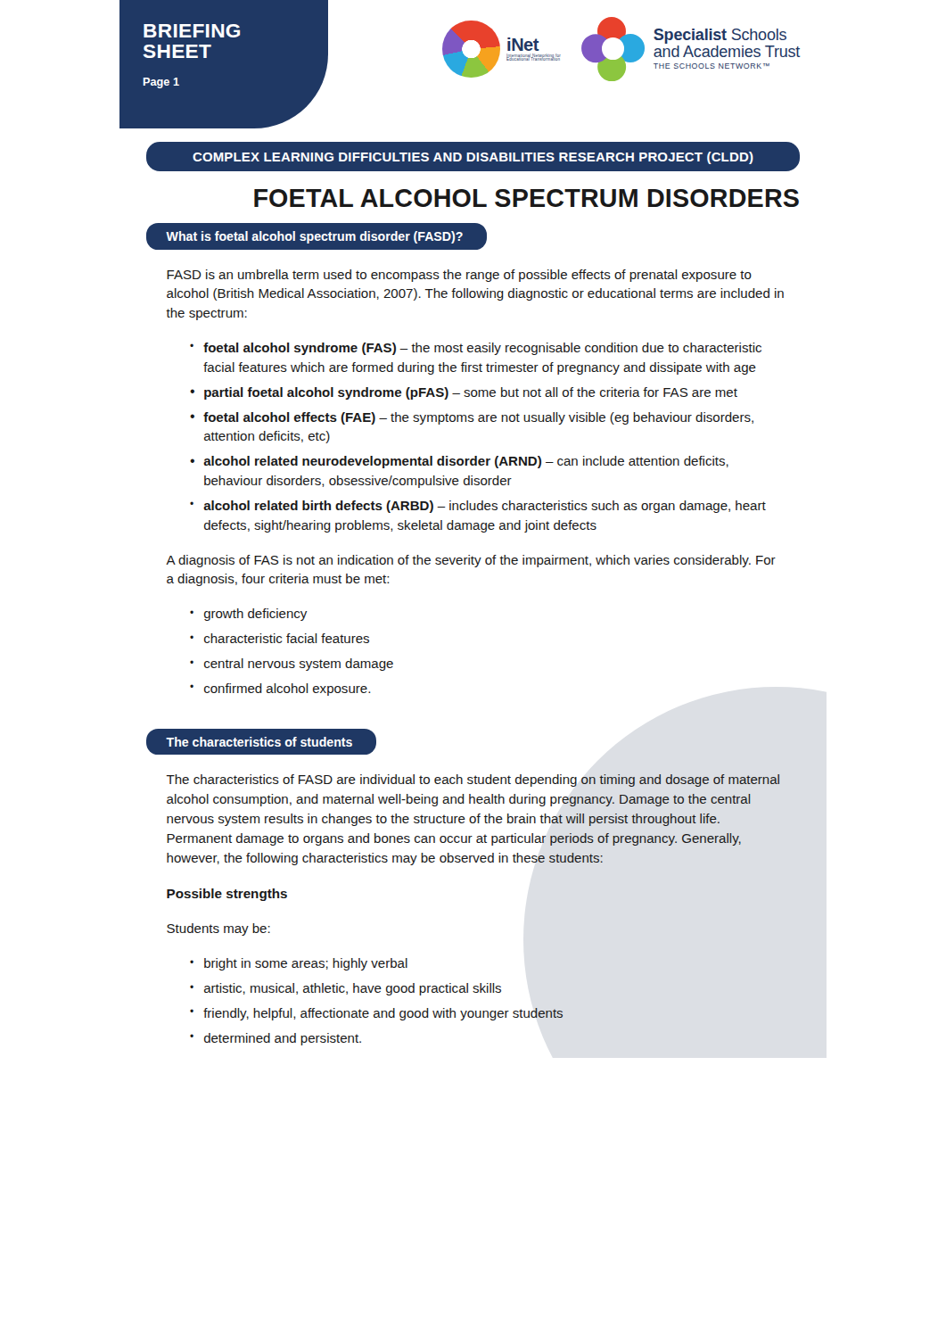BRIEFING
SHEET
Page 1
iNet International Networking for
Educational Transformation
Specialist Schools and Academies Trust THE SCHOOLS NETWORK™
COMPLEX LEARNING DIFFICULTIES AND DISABILITIES RESEARCH PROJECT (CLDD)
FOETAL ALCOHOL SPECTRUM DISORDERS
What is foetal alcohol spectrum disorder (FASD)?
FASD is an umbrella term used to encompass the range of possible effects of prenatal exposure to alcohol (British Medical Association, 2007). The following diagnostic or educational terms are included in the spectrum:
foetal alcohol syndrome (FAS) – the most easily recognisable condition due to characteristic facial features which are formed during the first trimester of pregnancy and dissipate with age
partial foetal alcohol syndrome (pFAS) – some but not all of the criteria for FAS are met
foetal alcohol effects (FAE) – the symptoms are not usually visible (eg behaviour disorders, attention deficits, etc)
alcohol related neurodevelopmental disorder (ARND) – can include attention deficits, behaviour disorders, obsessive/compulsive disorder
alcohol related birth defects (ARBD) – includes characteristics such as organ damage, heart defects, sight/hearing problems, skeletal damage and joint defects
A diagnosis of FAS is not an indication of the severity of the impairment, which varies considerably. For a diagnosis, four criteria must be met:
growth deficiency
characteristic facial features
central nervous system damage
confirmed alcohol exposure.
The characteristics of students
The characteristics of FASD are individual to each student depending on timing and dosage of maternal alcohol consumption, and maternal well-being and health during pregnancy. Damage to the central nervous system results in changes to the structure of the brain that will persist throughout life. Permanent damage to organs and bones can occur at particular periods of pregnancy. Generally, however, the following characteristics may be observed in these students:
Possible strengths
Students may be:
bright in some areas; highly verbal
artistic, musical, athletic, have good practical skills
friendly, helpful, affectionate and good with younger students
determined and persistent.